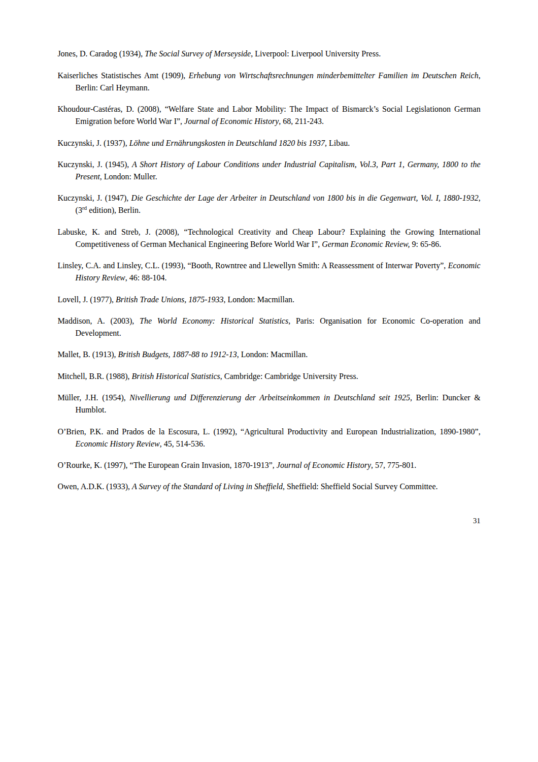Jones, D. Caradog (1934), The Social Survey of Merseyside, Liverpool: Liverpool University Press.
Kaiserliches Statistisches Amt (1909), Erhebung von Wirtschaftsrechnungen minderbemittelter Familien im Deutschen Reich, Berlin: Carl Heymann.
Khoudour-Castéras, D. (2008), “Welfare State and Labor Mobility: The Impact of Bismarck’s Social Legislationon German Emigration before World War I”, Journal of Economic History, 68, 211-243.
Kuczynski, J. (1937), Löhne und Ernährungskosten in Deutschland 1820 bis 1937, Libau.
Kuczynski, J. (1945), A Short History of Labour Conditions under Industrial Capitalism, Vol.3, Part 1, Germany, 1800 to the Present, London: Muller.
Kuczynski, J. (1947), Die Geschichte der Lage der Arbeiter in Deutschland von 1800 bis in die Gegenwart, Vol. I, 1880-1932, (3rd edition), Berlin.
Labuske, K. and Streb, J. (2008), “Technological Creativity and Cheap Labour? Explaining the Growing International Competitiveness of German Mechanical Engineering Before World War I”, German Economic Review, 9: 65-86.
Linsley, C.A. and Linsley, C.L. (1993), “Booth, Rowntree and Llewellyn Smith: A Reassessment of Interwar Poverty”, Economic History Review, 46: 88-104.
Lovell, J. (1977), British Trade Unions, 1875-1933, London: Macmillan.
Maddison, A. (2003), The World Economy: Historical Statistics, Paris: Organisation for Economic Co-operation and Development.
Mallet, B. (1913), British Budgets, 1887-88 to 1912-13, London: Macmillan.
Mitchell, B.R. (1988), British Historical Statistics, Cambridge: Cambridge University Press.
Müller, J.H. (1954), Nivellierung und Differenzierung der Arbeitseinkommen in Deutschland seit 1925, Berlin: Duncker & Humblot.
O’Brien, P.K. and Prados de la Escosura, L. (1992), “Agricultural Productivity and European Industrialization, 1890-1980”, Economic History Review, 45, 514-536.
O’Rourke, K. (1997), “The European Grain Invasion, 1870-1913”, Journal of Economic History, 57, 775-801.
Owen, A.D.K. (1933), A Survey of the Standard of Living in Sheffield, Sheffield: Sheffield Social Survey Committee.
31